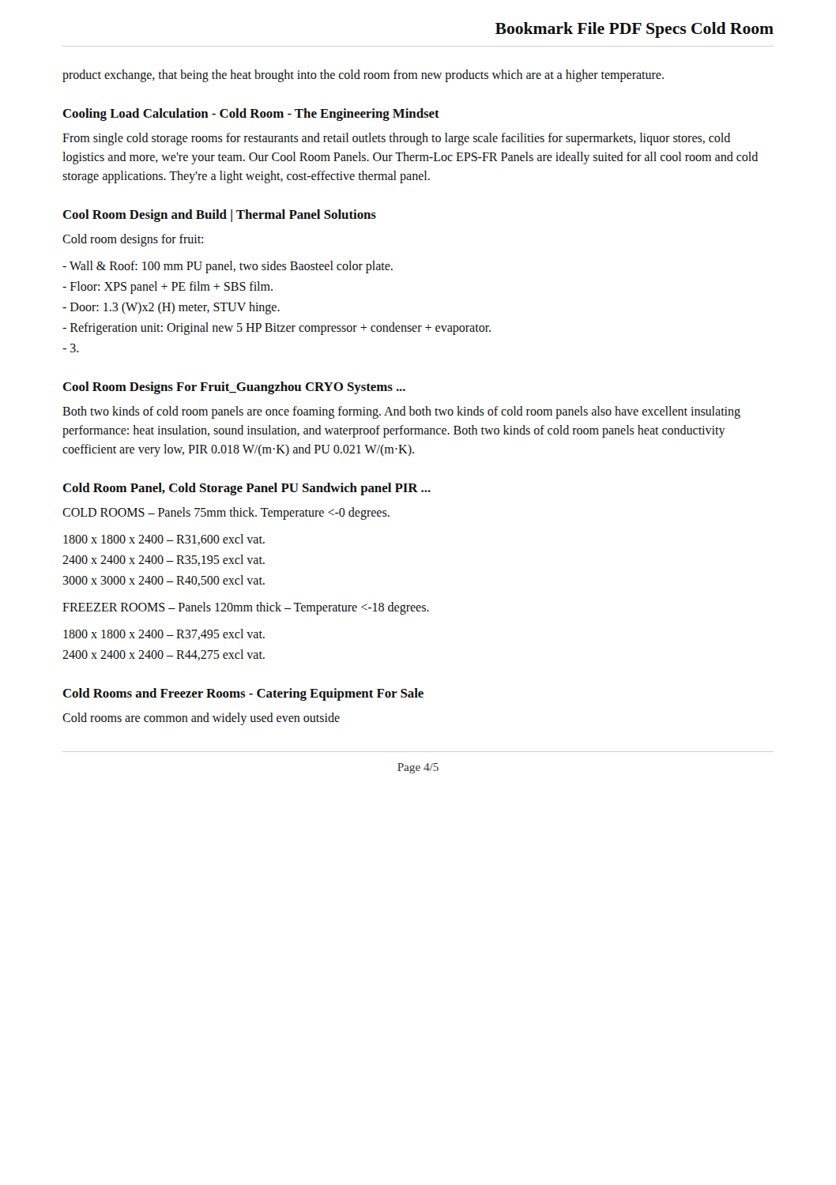Bookmark File PDF Specs Cold Room
product exchange, that being the heat brought into the cold room from new products which are at a higher temperature.
Cooling Load Calculation - Cold Room - The Engineering Mindset
From single cold storage rooms for restaurants and retail outlets through to large scale facilities for supermarkets, liquor stores, cold logistics and more, we're your team. Our Cool Room Panels. Our Therm-Loc EPS-FR Panels are ideally suited for all cool room and cold storage applications. They're a light weight, cost-effective thermal panel.
Cool Room Design and Build | Thermal Panel Solutions
Cold room designs for fruit:
- Wall & Roof: 100 mm PU panel, two sides Baosteel color plate.
- Floor: XPS panel + PE film + SBS film.
- Door: 1.3 (W)x2 (H) meter, STUV hinge.
- Refrigeration unit: Original new 5 HP Bitzer compressor + condenser + evaporator.
- 3.
Cool Room Designs For Fruit_Guangzhou CRYO Systems ...
Both two kinds of cold room panels are once foaming forming. And both two kinds of cold room panels also have excellent insulating performance: heat insulation, sound insulation, and waterproof performance. Both two kinds of cold room panels heat conductivity coefficient are very low, PIR 0.018 W/(m·K) and PU 0.021 W/(m·K).
Cold Room Panel, Cold Storage Panel PU Sandwich panel PIR ...
COLD ROOMS – Panels 75mm thick. Temperature <-0 degrees.
1800 x 1800 x 2400 – R31,600 excl vat.
2400 x 2400 x 2400 – R35,195 excl vat.
3000 x 3000 x 2400 – R40,500 excl vat.
FREEZER ROOMS – Panels 120mm thick – Temperature <-18 degrees.
1800 x 1800 x 2400 – R37,495 excl vat.
2400 x 2400 x 2400 – R44,275 excl vat.
Cold Rooms and Freezer Rooms - Catering Equipment For Sale
Cold rooms are common and widely used even outside
Page 4/5